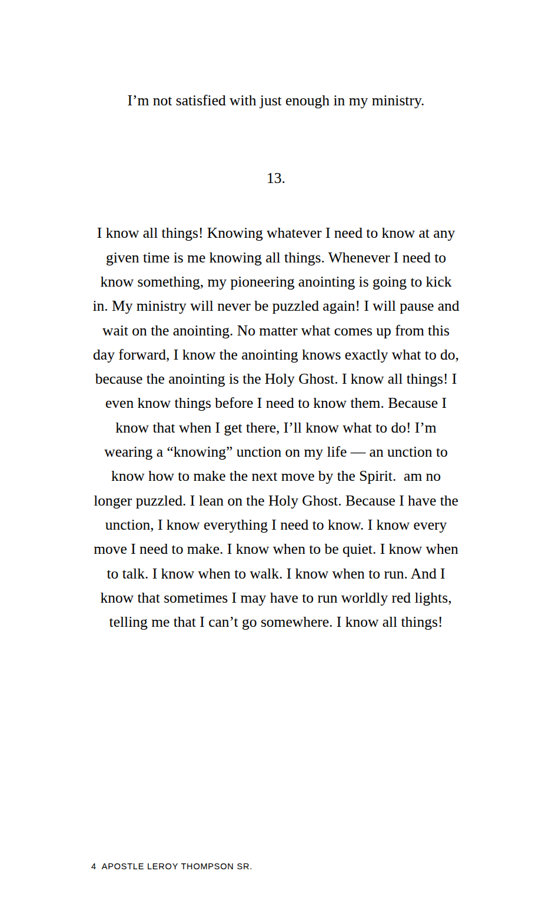I’m not satisfied with just enough in my ministry.
13.
I know all things! Knowing whatever I need to know at any given time is me knowing all things. Whenever I need to know something, my pioneering anointing is going to kick in. My ministry will never be puzzled again! I will pause and wait on the anointing. No matter what comes up from this day forward, I know the anointing knows exactly what to do, because the anointing is the Holy Ghost. I know all things! I even know things before I need to know them. Because I know that when I get there, I’ll know what to do! I’m wearing a “knowing” unction on my life — an unction to know how to make the next move by the Spirit. am no longer puzzled. I lean on the Holy Ghost. Because I have the unction, I know everything I need to know. I know every move I need to make. I know when to be quiet. I know when to talk. I know when to walk. I know when to run. And I know that sometimes I may have to run worldly red lights, telling me that I can’t go somewhere. I know all things!
4 APOSTLE LEROY THOMPSON SR.